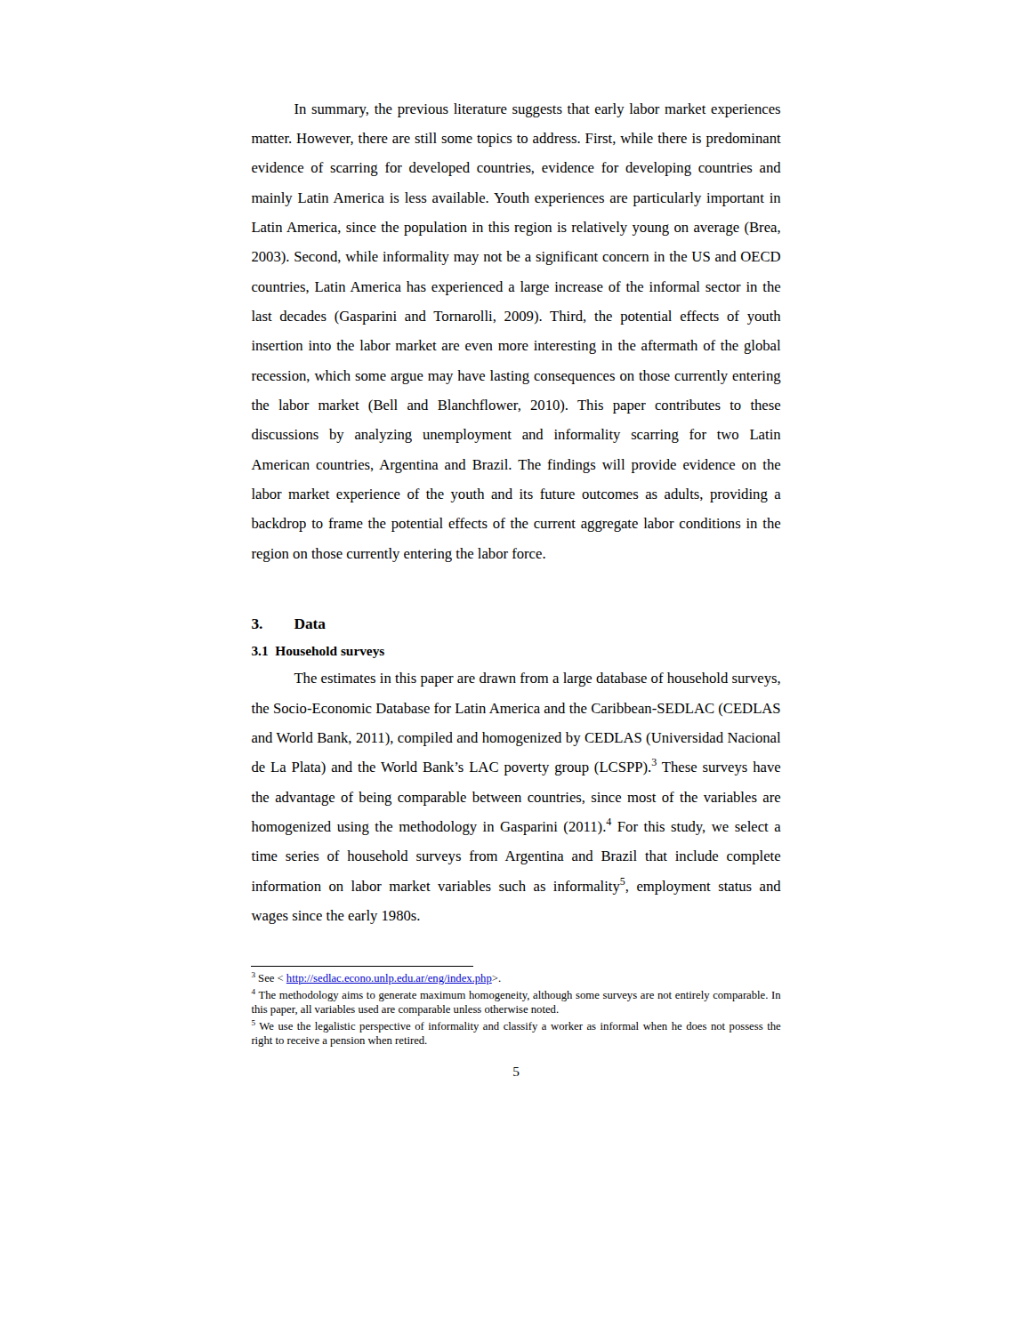In summary, the previous literature suggests that early labor market experiences matter. However, there are still some topics to address. First, while there is predominant evidence of scarring for developed countries, evidence for developing countries and mainly Latin America is less available. Youth experiences are particularly important in Latin America, since the population in this region is relatively young on average (Brea, 2003). Second, while informality may not be a significant concern in the US and OECD countries, Latin America has experienced a large increase of the informal sector in the last decades (Gasparini and Tornarolli, 2009). Third, the potential effects of youth insertion into the labor market are even more interesting in the aftermath of the global recession, which some argue may have lasting consequences on those currently entering the labor market (Bell and Blanchflower, 2010). This paper contributes to these discussions by analyzing unemployment and informality scarring for two Latin American countries, Argentina and Brazil. The findings will provide evidence on the labor market experience of the youth and its future outcomes as adults, providing a backdrop to frame the potential effects of the current aggregate labor conditions in the region on those currently entering the labor force.
3. Data
3.1 Household surveys
The estimates in this paper are drawn from a large database of household surveys, the Socio-Economic Database for Latin America and the Caribbean-SEDLAC (CEDLAS and World Bank, 2011), compiled and homogenized by CEDLAS (Universidad Nacional de La Plata) and the World Bank’s LAC poverty group (LCSPP).3 These surveys have the advantage of being comparable between countries, since most of the variables are homogenized using the methodology in Gasparini (2011).4 For this study, we select a time series of household surveys from Argentina and Brazil that include complete information on labor market variables such as informality5, employment status and wages since the early 1980s.
3 See < http://sedlac.econo.unlp.edu.ar/eng/index.php>.
4 The methodology aims to generate maximum homogeneity, although some surveys are not entirely comparable. In this paper, all variables used are comparable unless otherwise noted.
5 We use the legalistic perspective of informality and classify a worker as informal when he does not possess the right to receive a pension when retired.
5